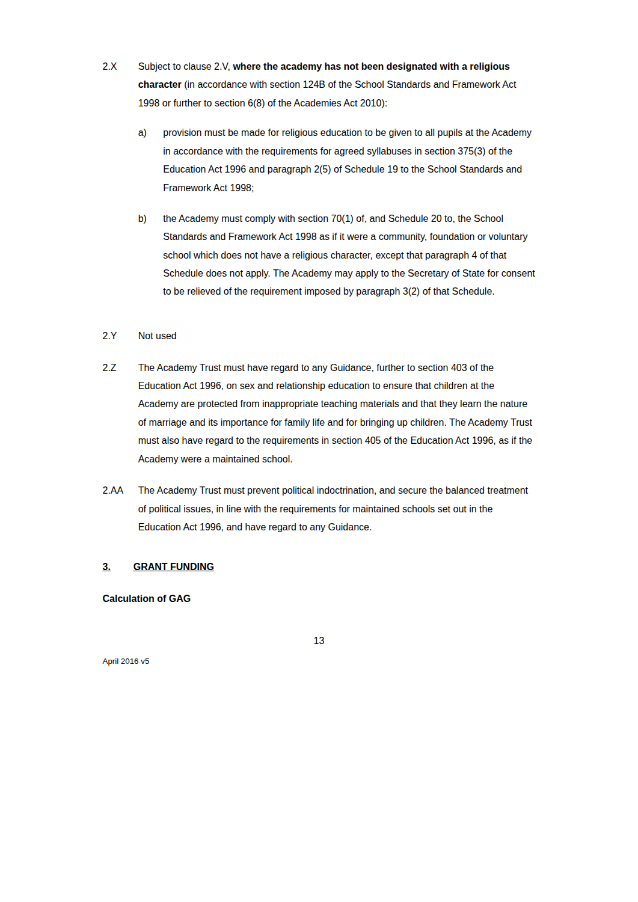2.X
Subject to clause 2.V, where the academy has not been designated with a religious character (in accordance with section 124B of the School Standards and Framework Act 1998 or further to section 6(8) of the Academies Act 2010):
a) provision must be made for religious education to be given to all pupils at the Academy in accordance with the requirements for agreed syllabuses in section 375(3) of the Education Act 1996 and paragraph 2(5) of Schedule 19 to the School Standards and Framework Act 1998;
b) the Academy must comply with section 70(1) of, and Schedule 20 to, the School Standards and Framework Act 1998 as if it were a community, foundation or voluntary school which does not have a religious character, except that paragraph 4 of that Schedule does not apply. The Academy may apply to the Secretary of State for consent to be relieved of the requirement imposed by paragraph 3(2) of that Schedule.
2.Y
Not used
2.Z
The Academy Trust must have regard to any Guidance, further to section 403 of the Education Act 1996, on sex and relationship education to ensure that children at the Academy are protected from inappropriate teaching materials and that they learn the nature of marriage and its importance for family life and for bringing up children. The Academy Trust must also have regard to the requirements in section 405 of the Education Act 1996, as if the Academy were a maintained school.
2.AA
The Academy Trust must prevent political indoctrination, and secure the balanced treatment of political issues, in line with the requirements for maintained schools set out in the Education Act 1996, and have regard to any Guidance.
3. GRANT FUNDING
Calculation of GAG
13
April 2016 v5